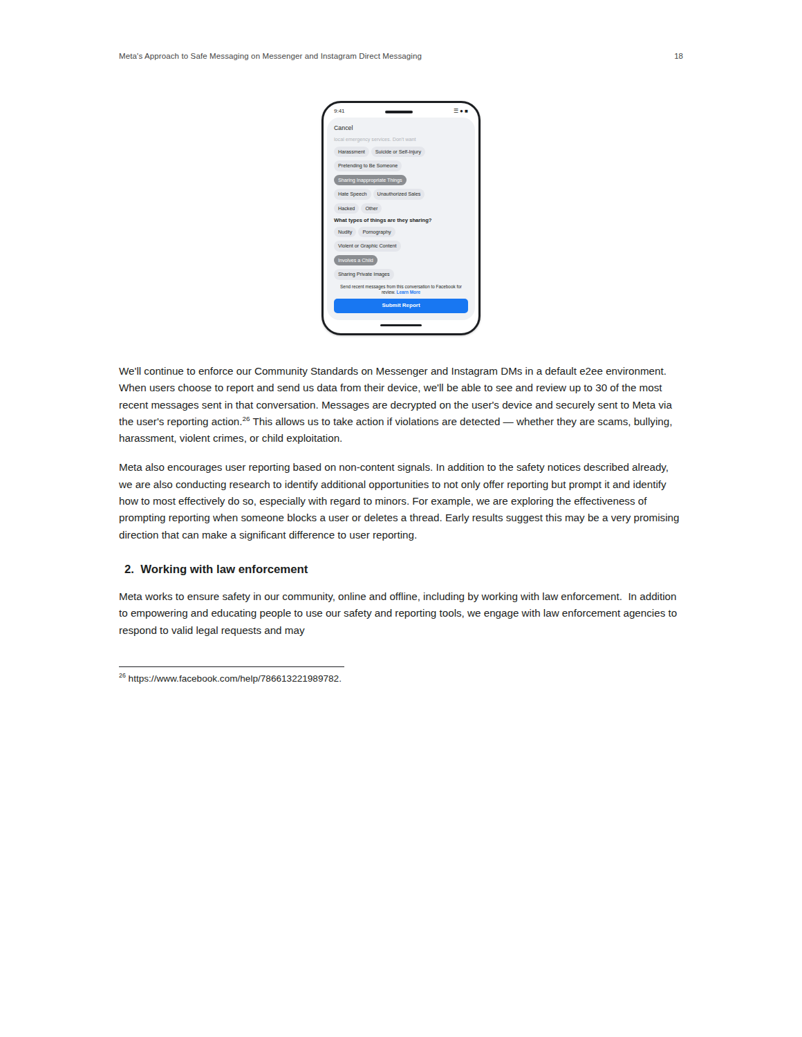Meta's Approach to Safe Messaging on Messenger and Instagram Direct Messaging 18
9:41 ☰ ● ■
Cancel
local emergency services. Don't want
Harassment Suicide or Self-Injury
Pretending to Be Someone
Sharing Inappropriate Things
Hate Speech Unauthorized Sales
Hacked Other
What types of things are they sharing?
Nudity Pornography
Violent or Graphic Content
Involves a Child
Sharing Private Images
Send recent messages from this conversation to Facebook for review. Learn More
Submit Report
We'll continue to enforce our Community Standards on Messenger and Instagram DMs in a default e2ee environment. When users choose to report and send us data from their device, we'll be able to see and review up to 30 of the most recent messages sent in that conversation. Messages are decrypted on the user's device and securely sent to Meta via the user's reporting action.26 This allows us to take action if violations are detected — whether they are scams, bullying, harassment, violent crimes, or child exploitation.
Meta also encourages user reporting based on non-content signals. In addition to the safety notices described already, we are also conducting research to identify additional opportunities to not only offer reporting but prompt it and identify how to most effectively do so, especially with regard to minors. For example, we are exploring the effectiveness of prompting reporting when someone blocks a user or deletes a thread. Early results suggest this may be a very promising direction that can make a significant difference to user reporting.
2. Working with law enforcement
Meta works to ensure safety in our community, online and offline, including by working with law enforcement. In addition to empowering and educating people to use our safety and reporting tools, we engage with law enforcement agencies to respond to valid legal requests and may
26 https://www.facebook.com/help/786613221989782.